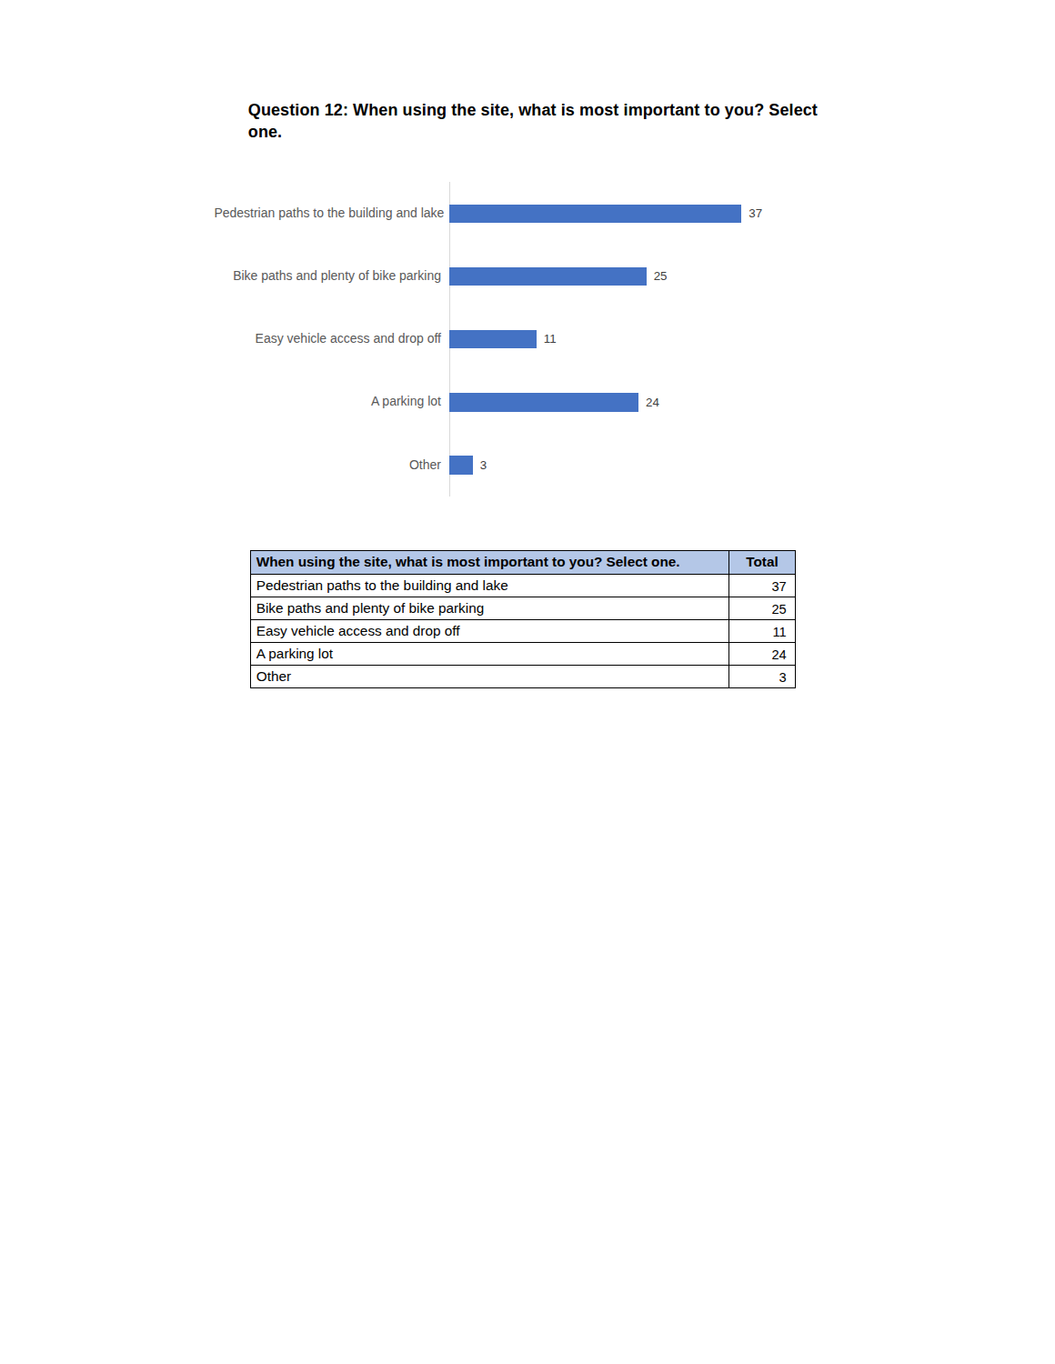Question 12: When using the site, what is most important to you? Select one.
Pedestrian paths to the building and lake
37
Bike paths and plenty of bike parking
25
Easy vehicle access and drop off
11
A parking lot
24
Other
3
| When using the site, what is most important to you? Select one. | Total |
| --- | --- |
| Pedestrian paths to the building and lake | 37 |
| Bike paths and plenty of bike parking | 25 |
| Easy vehicle access and drop off | 11 |
| A parking lot | 24 |
| Other | 3 |